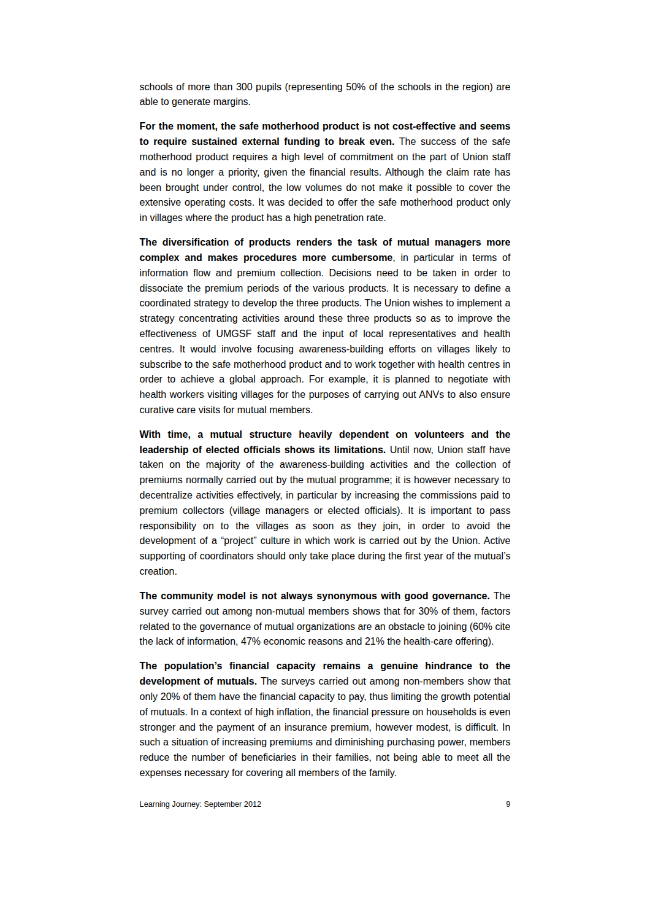schools of more than 300 pupils (representing 50% of the schools in the region) are able to generate margins.
For the moment, the safe motherhood product is not cost-effective and seems to require sustained external funding to break even. The success of the safe motherhood product requires a high level of commitment on the part of Union staff and is no longer a priority, given the financial results. Although the claim rate has been brought under control, the low volumes do not make it possible to cover the extensive operating costs. It was decided to offer the safe motherhood product only in villages where the product has a high penetration rate.
The diversification of products renders the task of mutual managers more complex and makes procedures more cumbersome, in particular in terms of information flow and premium collection. Decisions need to be taken in order to dissociate the premium periods of the various products. It is necessary to define a coordinated strategy to develop the three products. The Union wishes to implement a strategy concentrating activities around these three products so as to improve the effectiveness of UMGSF staff and the input of local representatives and health centres. It would involve focusing awareness-building efforts on villages likely to subscribe to the safe motherhood product and to work together with health centres in order to achieve a global approach. For example, it is planned to negotiate with health workers visiting villages for the purposes of carrying out ANVs to also ensure curative care visits for mutual members.
With time, a mutual structure heavily dependent on volunteers and the leadership of elected officials shows its limitations. Until now, Union staff have taken on the majority of the awareness-building activities and the collection of premiums normally carried out by the mutual programme; it is however necessary to decentralize activities effectively, in particular by increasing the commissions paid to premium collectors (village managers or elected officials). It is important to pass responsibility on to the villages as soon as they join, in order to avoid the development of a “project” culture in which work is carried out by the Union. Active supporting of coordinators should only take place during the first year of the mutual’s creation.
The community model is not always synonymous with good governance. The survey carried out among non-mutual members shows that for 30% of them, factors related to the governance of mutual organizations are an obstacle to joining (60% cite the lack of information, 47% economic reasons and 21% the health-care offering).
The population’s financial capacity remains a genuine hindrance to the development of mutuals. The surveys carried out among non-members show that only 20% of them have the financial capacity to pay, thus limiting the growth potential of mutuals. In a context of high inflation, the financial pressure on households is even stronger and the payment of an insurance premium, however modest, is difficult. In such a situation of increasing premiums and diminishing purchasing power, members reduce the number of beneficiaries in their families, not being able to meet all the expenses necessary for covering all members of the family.
Learning Journey: September 2012 9